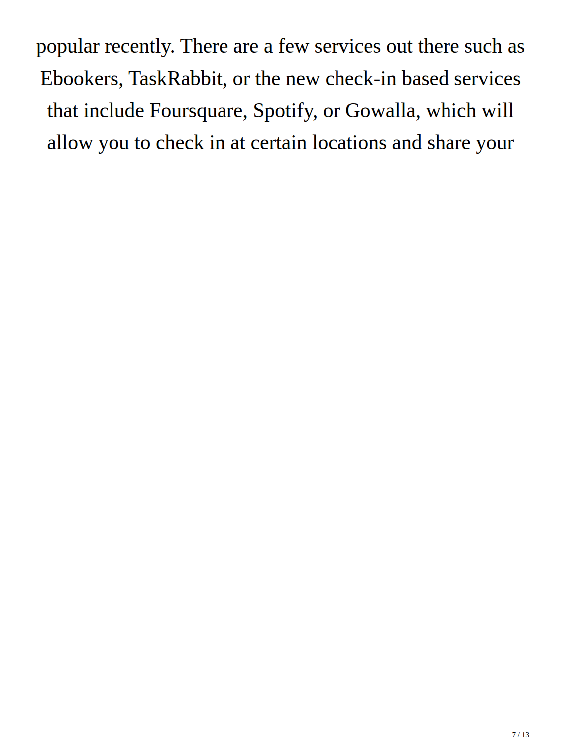popular recently. There are a few services out there such as Ebookers, TaskRabbit, or the new check-in based services that include Foursquare, Spotify, or Gowalla, which will allow you to check in at certain locations and share your
7 / 13